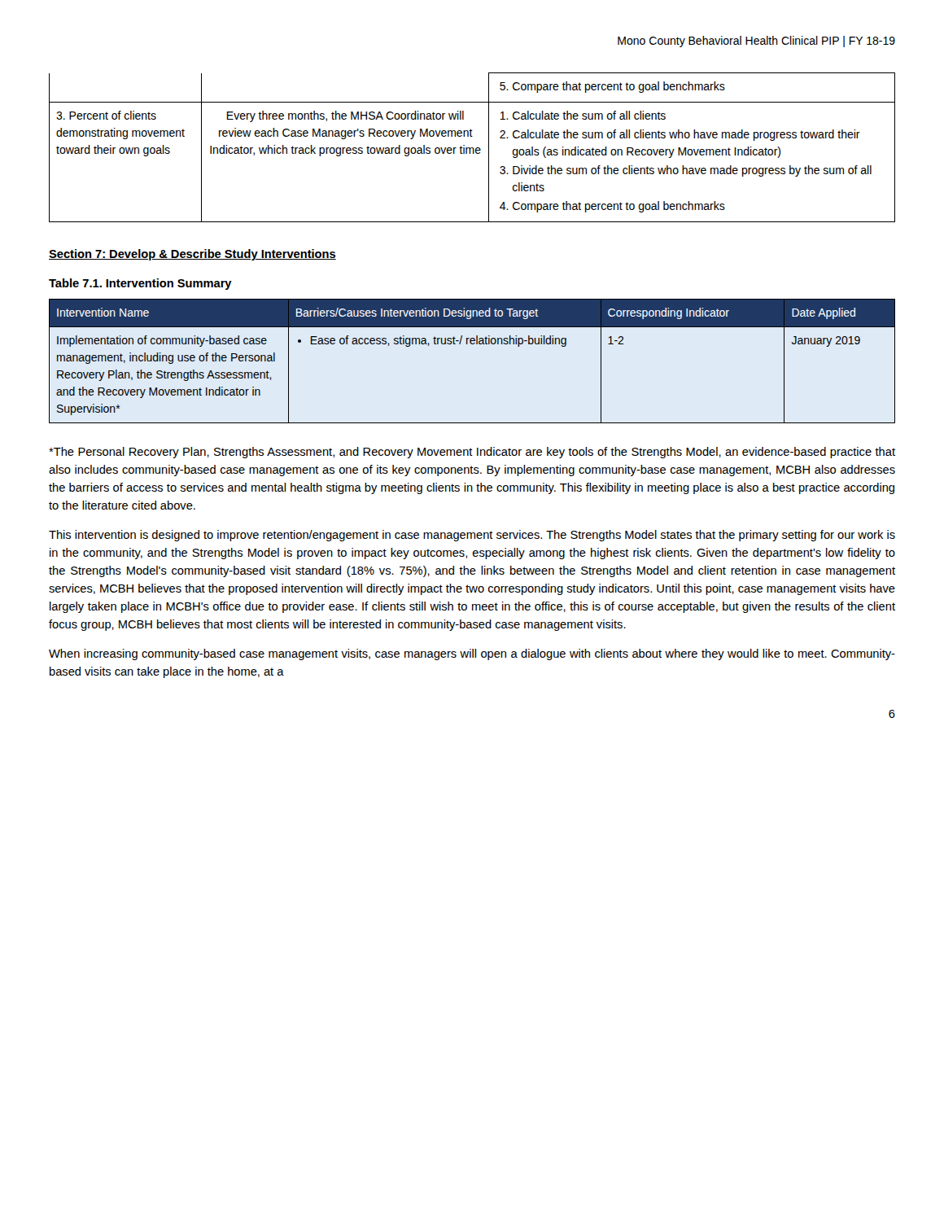Mono County Behavioral Health Clinical PIP | FY 18-19
| | | Compare that percent to goal benchmarks |
| 3. Percent of clients demonstrating movement toward their own goals | Every three months, the MHSA Coordinator will review each Case Manager's Recovery Movement Indicator, which track progress toward goals over time | Calculate the sum of all clients Calculate the sum of all clients who have made progress toward their goals (as indicated on Recovery Movement Indicator) Divide the sum of the clients who have made progress by the sum of all clients Compare that percent to goal benchmarks |
Section 7: Develop & Describe Study Interventions
Table 7.1. Intervention Summary
| Intervention Name | Barriers/Causes Intervention Designed to Target | Corresponding Indicator | Date Applied |
| --- | --- | --- | --- |
| Implementation of community-based case management, including use of the Personal Recovery Plan, the Strengths Assessment, and the Recovery Movement Indicator in Supervision* | Ease of access, stigma, trust-/ relationship-building | 1-2 | January 2019 |
*The Personal Recovery Plan, Strengths Assessment, and Recovery Movement Indicator are key tools of the Strengths Model, an evidence-based practice that also includes community-based case management as one of its key components. By implementing community-base case management, MCBH also addresses the barriers of access to services and mental health stigma by meeting clients in the community. This flexibility in meeting place is also a best practice according to the literature cited above.
This intervention is designed to improve retention/engagement in case management services. The Strengths Model states that the primary setting for our work is in the community, and the Strengths Model is proven to impact key outcomes, especially among the highest risk clients. Given the department's low fidelity to the Strengths Model's community-based visit standard (18% vs. 75%), and the links between the Strengths Model and client retention in case management services, MCBH believes that the proposed intervention will directly impact the two corresponding study indicators. Until this point, case management visits have largely taken place in MCBH's office due to provider ease. If clients still wish to meet in the office, this is of course acceptable, but given the results of the client focus group, MCBH believes that most clients will be interested in community-based case management visits.
When increasing community-based case management visits, case managers will open a dialogue with clients about where they would like to meet. Community-based visits can take place in the home, at a
6